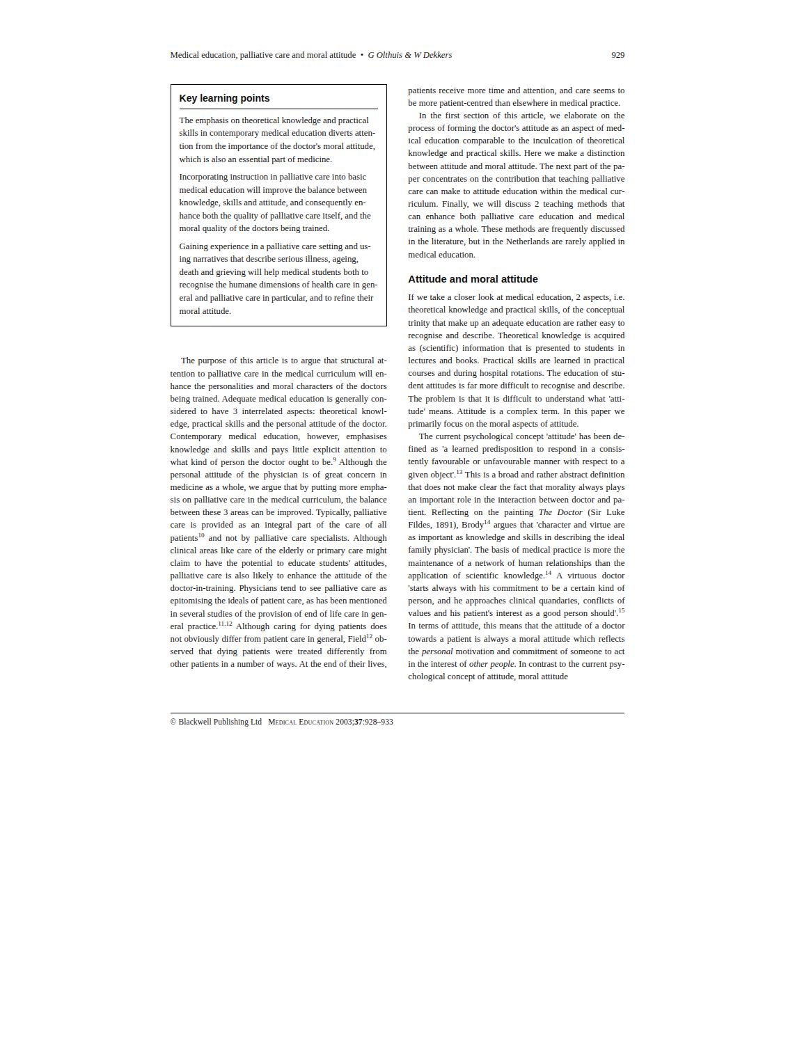Medical education, palliative care and moral attitude • G Olthuis & W Dekkers
929
Key learning points
The emphasis on theoretical knowledge and practical skills in contemporary medical education diverts attention from the importance of the doctor's moral attitude, which is also an essential part of medicine.
Incorporating instruction in palliative care into basic medical education will improve the balance between knowledge, skills and attitude, and consequently enhance both the quality of palliative care itself, and the moral quality of the doctors being trained.
Gaining experience in a palliative care setting and using narratives that describe serious illness, ageing, death and grieving will help medical students both to recognise the humane dimensions of health care in general and palliative care in particular, and to refine their moral attitude.
The purpose of this article is to argue that structural attention to palliative care in the medical curriculum will enhance the personalities and moral characters of the doctors being trained. Adequate medical education is generally considered to have 3 interrelated aspects: theoretical knowledge, practical skills and the personal attitude of the doctor. Contemporary medical education, however, emphasises knowledge and skills and pays little explicit attention to what kind of person the doctor ought to be.9 Although the personal attitude of the physician is of great concern in medicine as a whole, we argue that by putting more emphasis on palliative care in the medical curriculum, the balance between these 3 areas can be improved. Typically, palliative care is provided as an integral part of the care of all patients10 and not by palliative care specialists. Although clinical areas like care of the elderly or primary care might claim to have the potential to educate students' attitudes, palliative care is also likely to enhance the attitude of the doctor-in-training. Physicians tend to see palliative care as epitomising the ideals of patient care, as has been mentioned in several studies of the provision of end of life care in general practice.11,12 Although caring for dying patients does not obviously differ from patient care in general, Field12 observed that dying patients were treated differently from other patients in a number of ways. At the end of their lives, patients receive more time and attention, and care seems to be more patient-centred than elsewhere in medical practice.
In the first section of this article, we elaborate on the process of forming the doctor's attitude as an aspect of medical education comparable to the inculcation of theoretical knowledge and practical skills. Here we make a distinction between attitude and moral attitude. The next part of the paper concentrates on the contribution that teaching palliative care can make to attitude education within the medical curriculum. Finally, we will discuss 2 teaching methods that can enhance both palliative care education and medical training as a whole. These methods are frequently discussed in the literature, but in the Netherlands are rarely applied in medical education.
Attitude and moral attitude
If we take a closer look at medical education, 2 aspects, i.e. theoretical knowledge and practical skills, of the conceptual trinity that make up an adequate education are rather easy to recognise and describe. Theoretical knowledge is acquired as (scientific) information that is presented to students in lectures and books. Practical skills are learned in practical courses and during hospital rotations. The education of student attitudes is far more difficult to recognise and describe. The problem is that it is difficult to understand what 'attitude' means. Attitude is a complex term. In this paper we primarily focus on the moral aspects of attitude.
The current psychological concept 'attitude' has been defined as 'a learned predisposition to respond in a consistently favourable or unfavourable manner with respect to a given object'.13 This is a broad and rather abstract definition that does not make clear the fact that morality always plays an important role in the interaction between doctor and patient. Reflecting on the painting The Doctor (Sir Luke Fildes, 1891), Brody14 argues that 'character and virtue are as important as knowledge and skills in describing the ideal family physician'. The basis of medical practice is more the maintenance of a network of human relationships than the application of scientific knowledge.14 A virtuous doctor 'starts always with his commitment to be a certain kind of person, and he approaches clinical quandaries, conflicts of values and his patient's interest as a good person should'.15 In terms of attitude, this means that the attitude of a doctor towards a patient is always a moral attitude which reflects the personal motivation and commitment of someone to act in the interest of other people. In contrast to the current psychological concept of attitude, moral attitude
© Blackwell Publishing Ltd Medical Education 2003;37:928–933